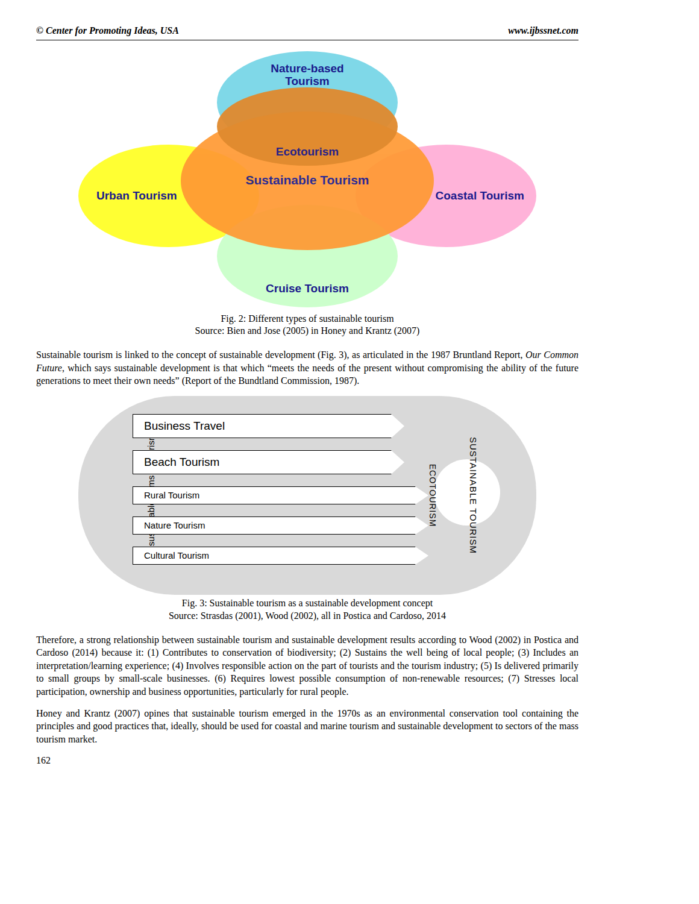© Center for Promoting Ideas, USA www.ijbssnet.com
Nature-based
Tourism
Urban Tourism
Coastal Tourism
Cruise Tourism
Ecotourism
Sustainable Tourism
Fig. 2: Different types of sustainable tourism
Source: Bien and Jose (2005) in Honey and Krantz (2007)
Sustainable tourism is linked to the concept of sustainable development (Fig. 3), as articulated in the 1987 Bruntland Report, Our Common Future, which says sustainable development is that which “meets the needs of the present without compromising the ability of the future generations to meet their own needs” (Report of the Bundtland Commission, 1987).
Unsustainable forms of tourism
SUSTAINABLE TOURISM
ECOTOURISM
Business Travel
Beach Tourism
Rural Tourism
Nature Tourism
Cultural Tourism
Fig. 3: Sustainable tourism as a sustainable development concept
Source: Strasdas (2001), Wood (2002), all in Postica and Cardoso, 2014
Therefore, a strong relationship between sustainable tourism and sustainable development results according to Wood (2002) in Postica and Cardoso (2014) because it: (1) Contributes to conservation of biodiversity; (2) Sustains the well being of local people; (3) Includes an interpretation/learning experience; (4) Involves responsible action on the part of tourists and the tourism industry; (5) Is delivered primarily to small groups by small-scale businesses. (6) Requires lowest possible consumption of non-renewable resources; (7) Stresses local participation, ownership and business opportunities, particularly for rural people.
Honey and Krantz (2007) opines that sustainable tourism emerged in the 1970s as an environmental conservation tool containing the principles and good practices that, ideally, should be used for coastal and marine tourism and sustainable development to sectors of the mass tourism market.
162